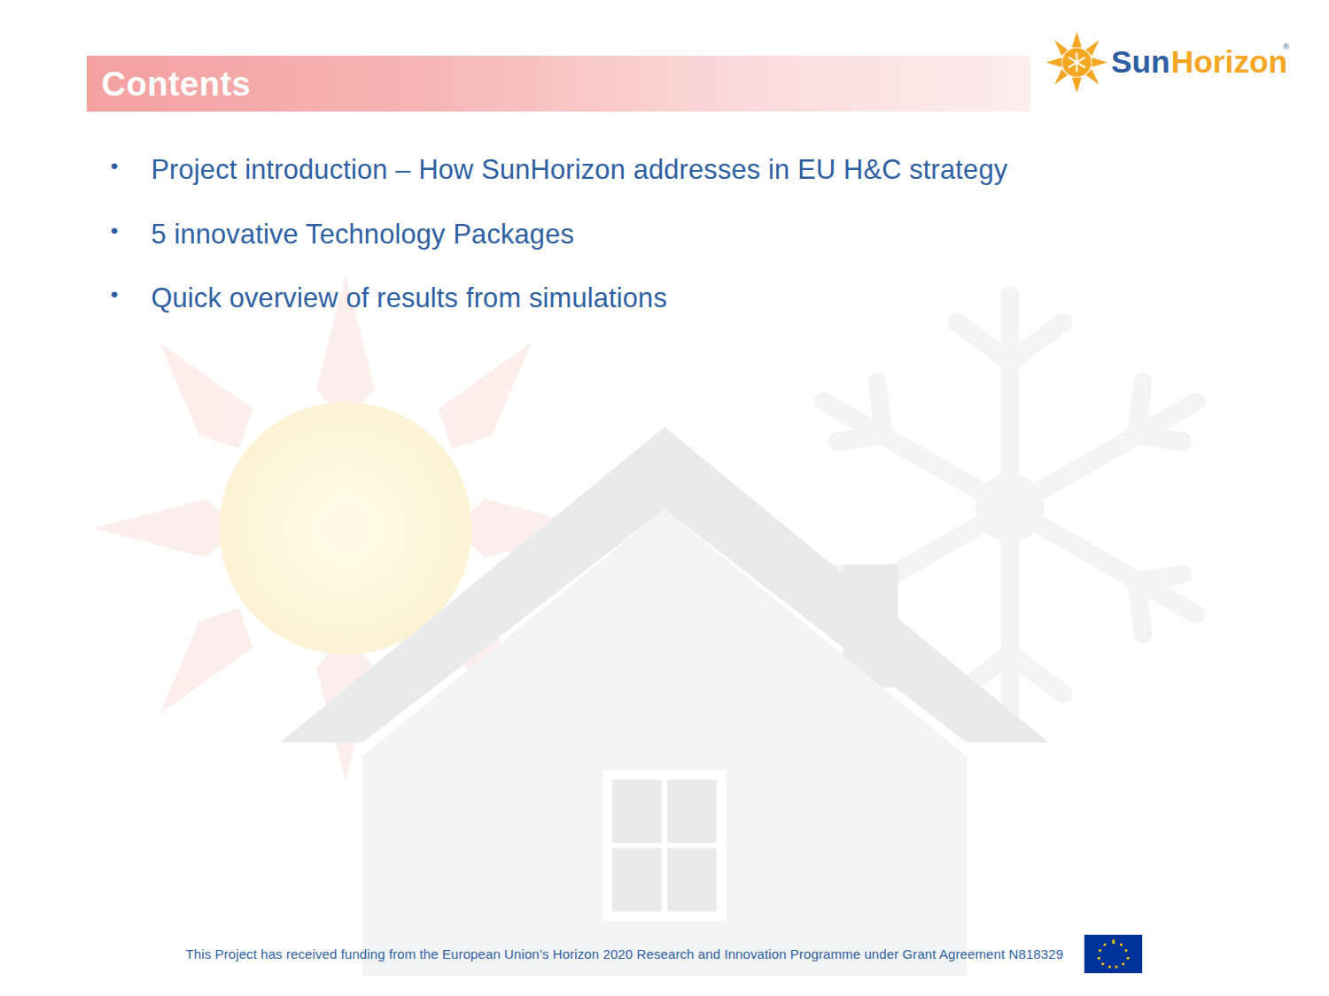Contents
Sun Horizon ®
Project introduction – How SunHorizon addresses in EU H&C strategy
5 innovative Technology Packages
Quick overview of results from simulations
This Project has received funding from the European Union’s Horizon 2020 Research and Innovation Programme under Grant Agreement N818329